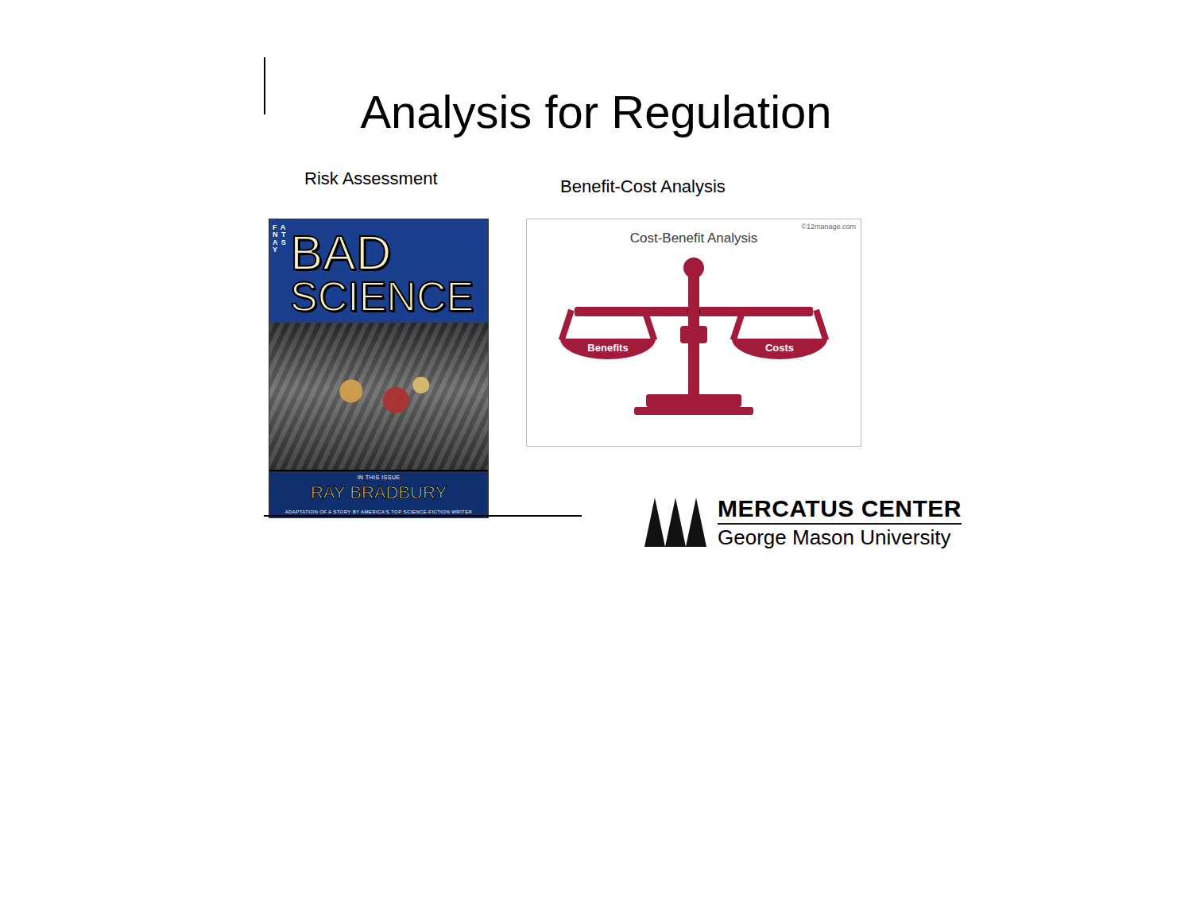Analysis for Regulation
Risk Assessment
Benefit-Cost Analysis
F A N T A S Y
BAD
SCIENCE
IN THIS ISSUE
RAY BRADBURY
ADAPTATION OF A STORY BY AMERICA'S TOP SCIENCE-FICTION WRITER
©12manage.com
Cost-Benefit Analysis
Benefits
Costs
MERCATUS CENTER
George Mason University